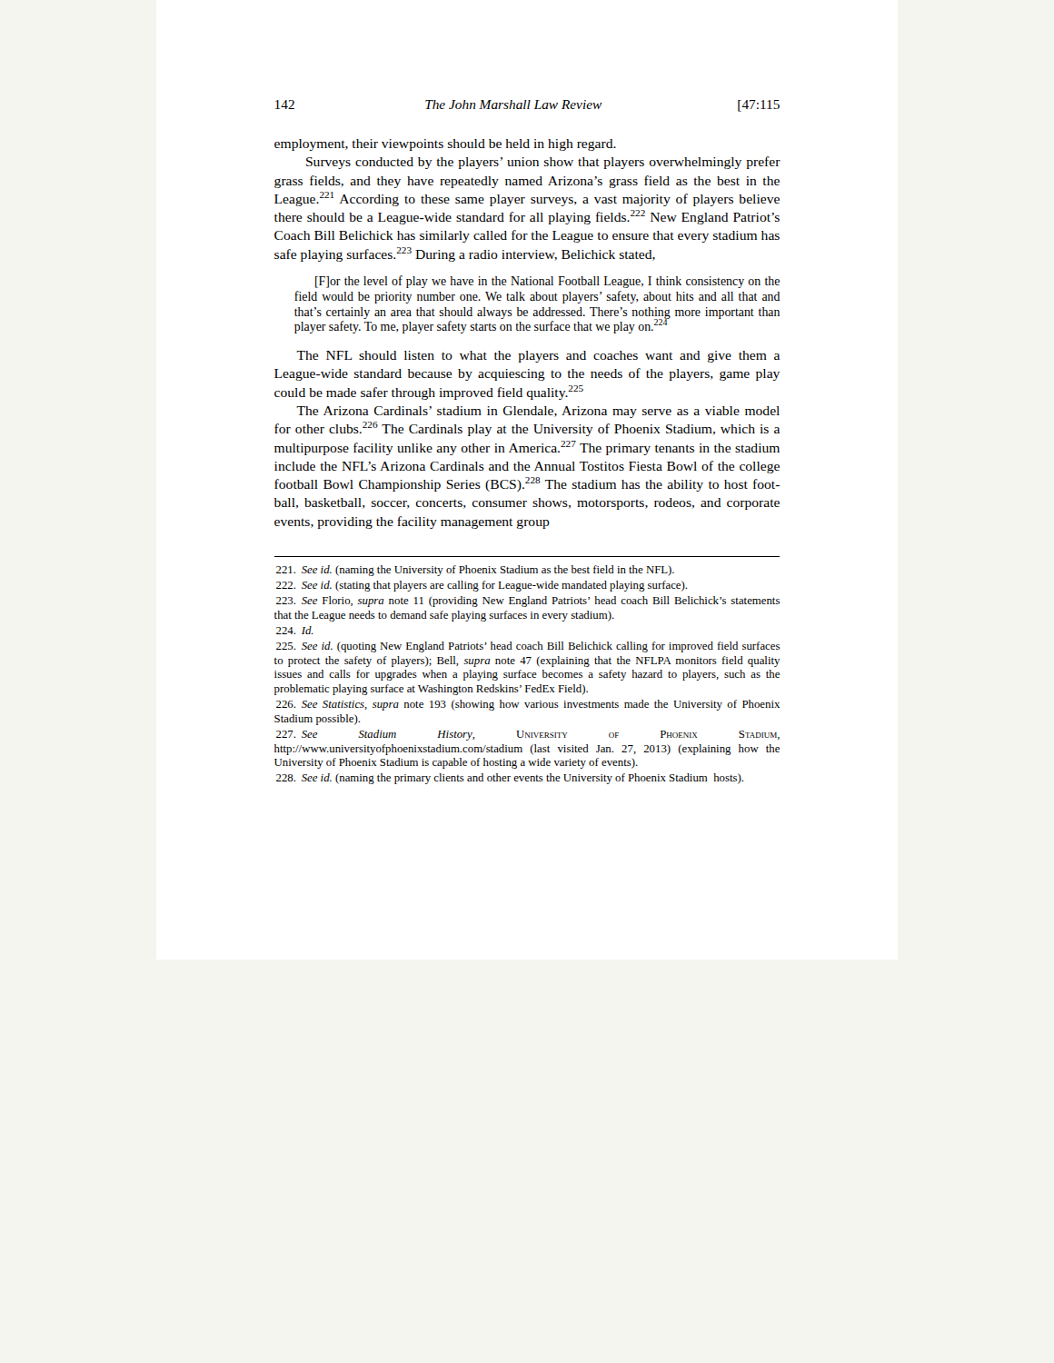142
The John Marshall Law Review
[47:115
employment, their viewpoints should be held in high regard.
Surveys conducted by the players’ union show that players overwhelmingly prefer grass fields, and they have repeatedly named Arizona’s grass field as the best in the League.221 According to these same player surveys, a vast majority of players believe there should be a League-wide standard for all playing fields.222 New England Patriot’s Coach Bill Belichick has similarly called for the League to ensure that every stadium has safe playing surfaces.223 During a radio interview, Belichick stated,
[F]or the level of play we have in the National Football League, I think consistency on the field would be priority number one. We talk about players’ safety, about hits and all that and that’s certainly an area that should always be addressed. There’s nothing more important than player safety. To me, player safety starts on the surface that we play on.224
The NFL should listen to what the players and coaches want and give them a League-wide standard because by acquiescing to the needs of the players, game play could be made safer through improved field quality.225
The Arizona Cardinals’ stadium in Glendale, Arizona may serve as a viable model for other clubs.226 The Cardinals play at the University of Phoenix Stadium, which is a multipurpose facility unlike any other in America.227 The primary tenants in the stadium include the NFL’s Arizona Cardinals and the Annual Tostitos Fiesta Bowl of the college football Bowl Championship Series (BCS).228 The stadium has the ability to host football, basketball, soccer, concerts, consumer shows, motorsports, rodeos, and corporate events, providing the facility management group
221. See id. (naming the University of Phoenix Stadium as the best field in the NFL).
222. See id. (stating that players are calling for League-wide mandated playing surface).
223. See Florio, supra note 11 (providing New England Patriots’ head coach Bill Belichick’s statements that the League needs to demand safe playing surfaces in every stadium).
224. Id.
225. See id. (quoting New England Patriots’ head coach Bill Belichick calling for improved field surfaces to protect the safety of players); Bell, supra note 47 (explaining that the NFLPA monitors field quality issues and calls for upgrades when a playing surface becomes a safety hazard to players, such as the problematic playing surface at Washington Redskins’ FedEx Field).
226. See Statistics, supra note 193 (showing how various investments made the University of Phoenix Stadium possible).
227. See Stadium History, University of Phoenix Stadium, http://www.universityofphoenixstadium.com/stadium (last visited Jan. 27, 2013) (explaining how the University of Phoenix Stadium is capable of hosting a wide variety of events).
228. See id. (naming the primary clients and other events the University of Phoenix Stadium hosts).